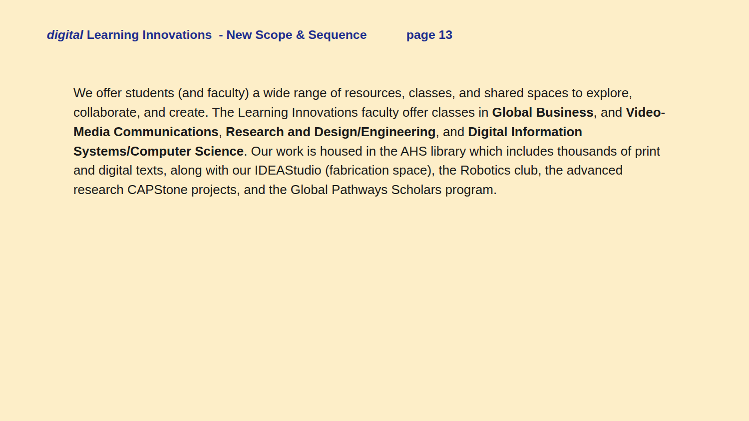digital Learning Innovations - New Scope & Sequence page 13
We offer students (and faculty) a wide range of resources, classes, and shared spaces to explore, collaborate, and create. The Learning Innovations faculty offer classes in Global Business, and Video-Media Communications, Research and Design/Engineering, and Digital Information Systems/Computer Science. Our work is housed in the AHS library which includes thousands of print and digital texts, along with our IDEAStudio (fabrication space), the Robotics club, the advanced research CAPStone projects, and the Global Pathways Scholars program.